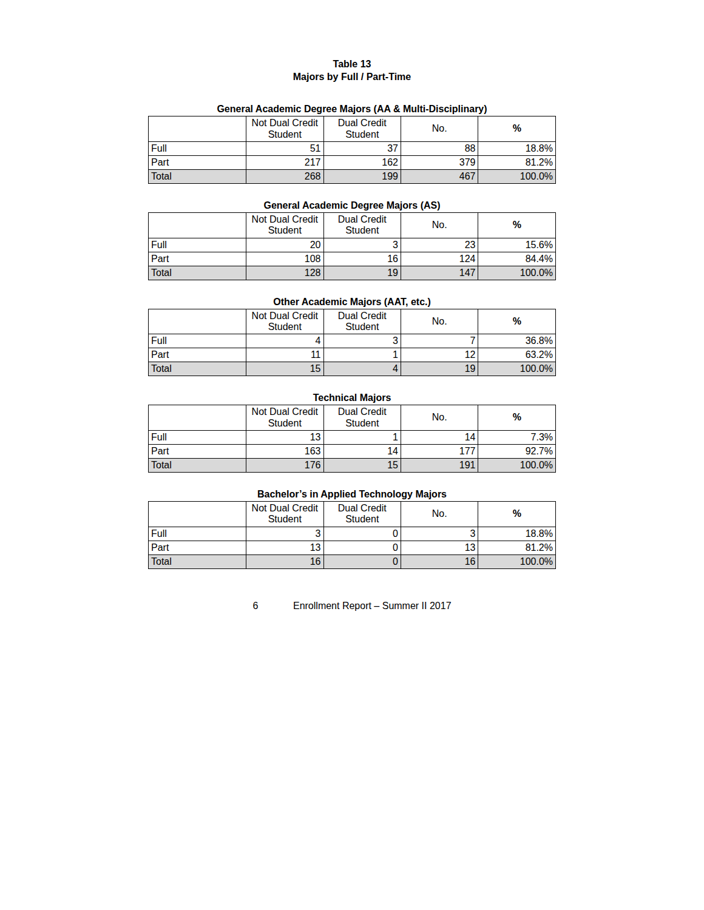Table 13
Majors by Full / Part-Time
General Academic Degree Majors (AA & Multi-Disciplinary)
| | Not Dual Credit Student | Dual Credit Student | No. | % |
| --- | --- | --- | --- | --- |
| Full | 51 | 37 | 88 | 18.8% |
| Part | 217 | 162 | 379 | 81.2% |
| Total | 268 | 199 | 467 | 100.0% |
General Academic Degree Majors (AS)
| | Not Dual Credit Student | Dual Credit Student | No. | % |
| --- | --- | --- | --- | --- |
| Full | 20 | 3 | 23 | 15.6% |
| Part | 108 | 16 | 124 | 84.4% |
| Total | 128 | 19 | 147 | 100.0% |
Other Academic Majors (AAT, etc.)
| | Not Dual Credit Student | Dual Credit Student | No. | % |
| --- | --- | --- | --- | --- |
| Full | 4 | 3 | 7 | 36.8% |
| Part | 11 | 1 | 12 | 63.2% |
| Total | 15 | 4 | 19 | 100.0% |
Technical Majors
| | Not Dual Credit Student | Dual Credit Student | No. | % |
| --- | --- | --- | --- | --- |
| Full | 13 | 1 | 14 | 7.3% |
| Part | 163 | 14 | 177 | 92.7% |
| Total | 176 | 15 | 191 | 100.0% |
Bachelor’s in Applied Technology Majors
| | Not Dual Credit Student | Dual Credit Student | No. | % |
| --- | --- | --- | --- | --- |
| Full | 3 | 0 | 3 | 18.8% |
| Part | 13 | 0 | 13 | 81.2% |
| Total | 16 | 0 | 16 | 100.0% |
6 Enrollment Report – Summer II 2017